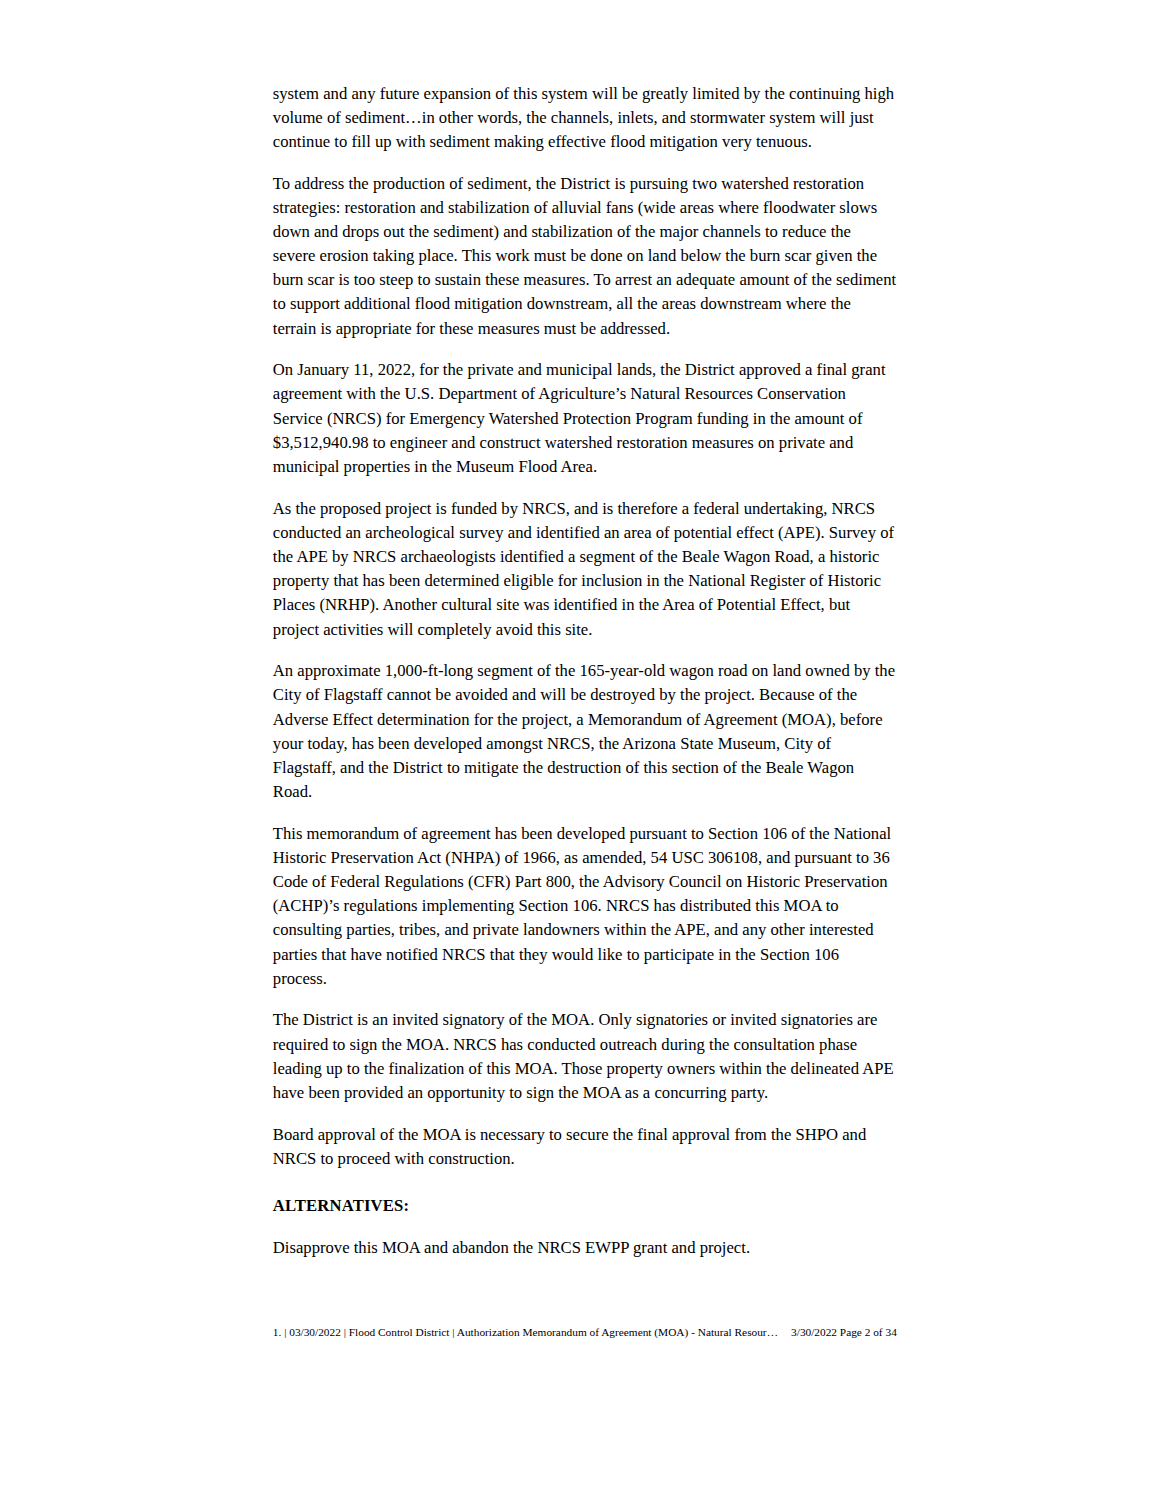system and any future expansion of this system will be greatly limited by the continuing high volume of sediment…in other words, the channels, inlets, and stormwater system will just continue to fill up with sediment making effective flood mitigation very tenuous.
To address the production of sediment, the District is pursuing two watershed restoration strategies: restoration and stabilization of alluvial fans (wide areas where floodwater slows down and drops out the sediment) and stabilization of the major channels to reduce the severe erosion taking place. This work must be done on land below the burn scar given the burn scar is too steep to sustain these measures. To arrest an adequate amount of the sediment to support additional flood mitigation downstream, all the areas downstream where the terrain is appropriate for these measures must be addressed.
On January 11, 2022, for the private and municipal lands, the District approved a final grant agreement with the U.S. Department of Agriculture’s Natural Resources Conservation Service (NRCS) for Emergency Watershed Protection Program funding in the amount of $3,512,940.98 to engineer and construct watershed restoration measures on private and municipal properties in the Museum Flood Area.
As the proposed project is funded by NRCS, and is therefore a federal undertaking, NRCS conducted an archeological survey and identified an area of potential effect (APE). Survey of the APE by NRCS archaeologists identified a segment of the Beale Wagon Road, a historic property that has been determined eligible for inclusion in the National Register of Historic Places (NRHP). Another cultural site was identified in the Area of Potential Effect, but project activities will completely avoid this site.
An approximate 1,000-ft-long segment of the 165-year-old wagon road on land owned by the City of Flagstaff cannot be avoided and will be destroyed by the project. Because of the Adverse Effect determination for the project, a Memorandum of Agreement (MOA), before your today, has been developed amongst NRCS, the Arizona State Museum, City of Flagstaff, and the District to mitigate the destruction of this section of the Beale Wagon Road.
This memorandum of agreement has been developed pursuant to Section 106 of the National Historic Preservation Act (NHPA) of 1966, as amended, 54 USC 306108, and pursuant to 36 Code of Federal Regulations (CFR) Part 800, the Advisory Council on Historic Preservation (ACHP)’s regulations implementing Section 106. NRCS has distributed this MOA to consulting parties, tribes, and private landowners within the APE, and any other interested parties that have notified NRCS that they would like to participate in the Section 106 process.
The District is an invited signatory of the MOA. Only signatories or invited signatories are required to sign the MOA. NRCS has conducted outreach during the consultation phase leading up to the finalization of this MOA. Those property owners within the delineated APE have been provided an opportunity to sign the MOA as a concurring party.
Board approval of the MOA is necessary to secure the final approval from the SHPO and NRCS to proceed with construction.
ALTERNATIVES:
Disapprove this MOA and abandon the NRCS EWPP grant and project.
1. | 03/30/2022 | Flood Control District | Authorization Memorandum of Agreement (MOA) - Natural Resources...
3/30/2022 Page 2 of 34